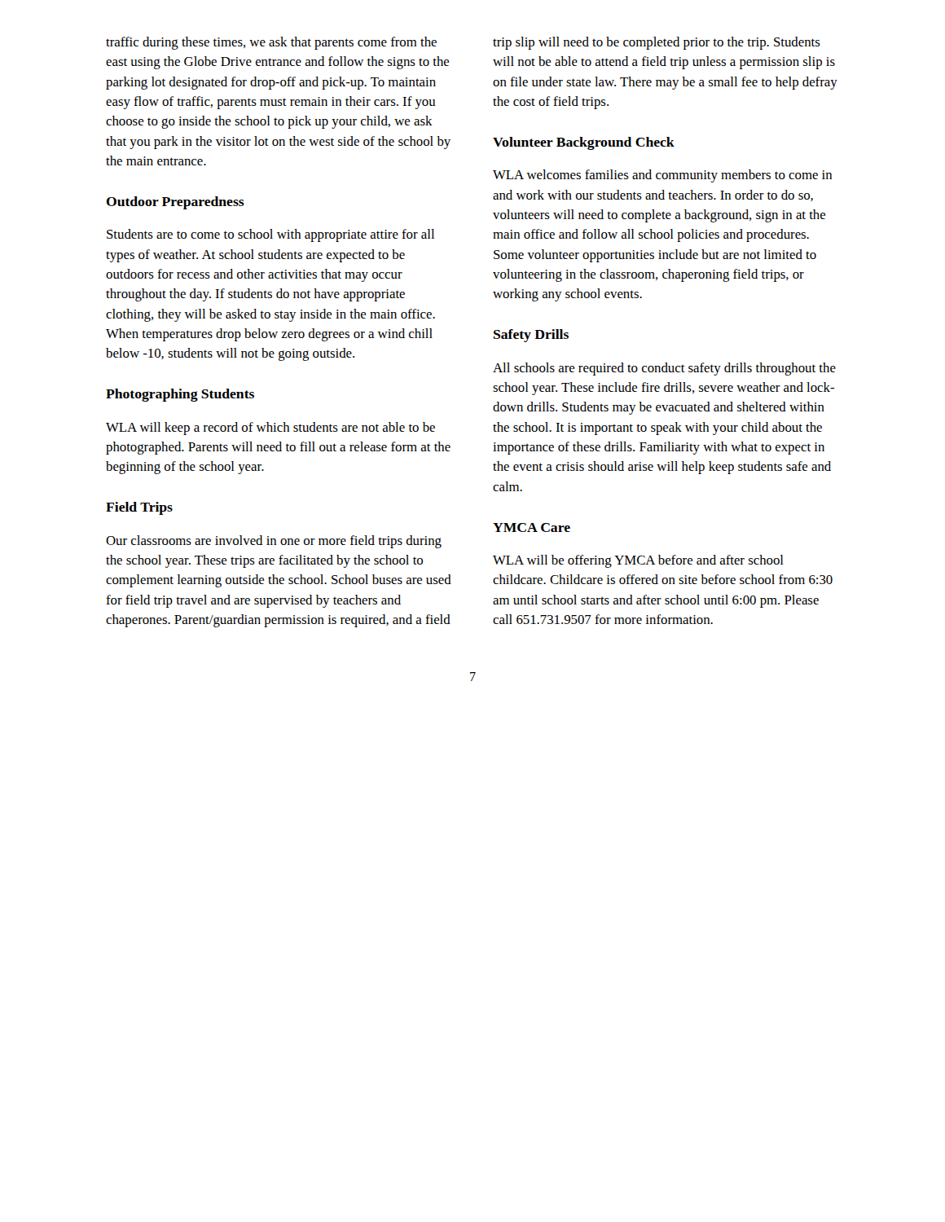traffic during these times, we ask that parents come from the east using the Globe Drive entrance and follow the signs to the parking lot designated for drop-off and pick-up. To maintain easy flow of traffic, parents must remain in their cars. If you choose to go inside the school to pick up your child, we ask that you park in the visitor lot on the west side of the school by the main entrance.
Outdoor Preparedness
Students are to come to school with appropriate attire for all types of weather. At school students are expected to be outdoors for recess and other activities that may occur throughout the day. If students do not have appropriate clothing, they will be asked to stay inside in the main office. When temperatures drop below zero degrees or a wind chill below -10, students will not be going outside.
Photographing Students
WLA will keep a record of which students are not able to be photographed. Parents will need to fill out a release form at the beginning of the school year.
Field Trips
Our classrooms are involved in one or more field trips during the school year. These trips are facilitated by the school to complement learning outside the school. School buses are used for field trip travel and are supervised by teachers and chaperones. Parent/guardian permission is required, and a field trip slip will need to be completed prior to the trip. Students will not be able to attend a field trip unless a permission slip is on file under state law. There may be a small fee to help defray the cost of field trips.
Volunteer Background Check
WLA welcomes families and community members to come in and work with our students and teachers. In order to do so, volunteers will need to complete a background, sign in at the main office and follow all school policies and procedures. Some volunteer opportunities include but are not limited to volunteering in the classroom, chaperoning field trips, or working any school events.
Safety Drills
All schools are required to conduct safety drills throughout the school year. These include fire drills, severe weather and lock-down drills. Students may be evacuated and sheltered within the school. It is important to speak with your child about the importance of these drills. Familiarity with what to expect in the event a crisis should arise will help keep students safe and calm.
YMCA Care
WLA will be offering YMCA before and after school childcare. Childcare is offered on site before school from 6:30 am until school starts and after school until 6:00 pm. Please call 651.731.9507 for more information.
7